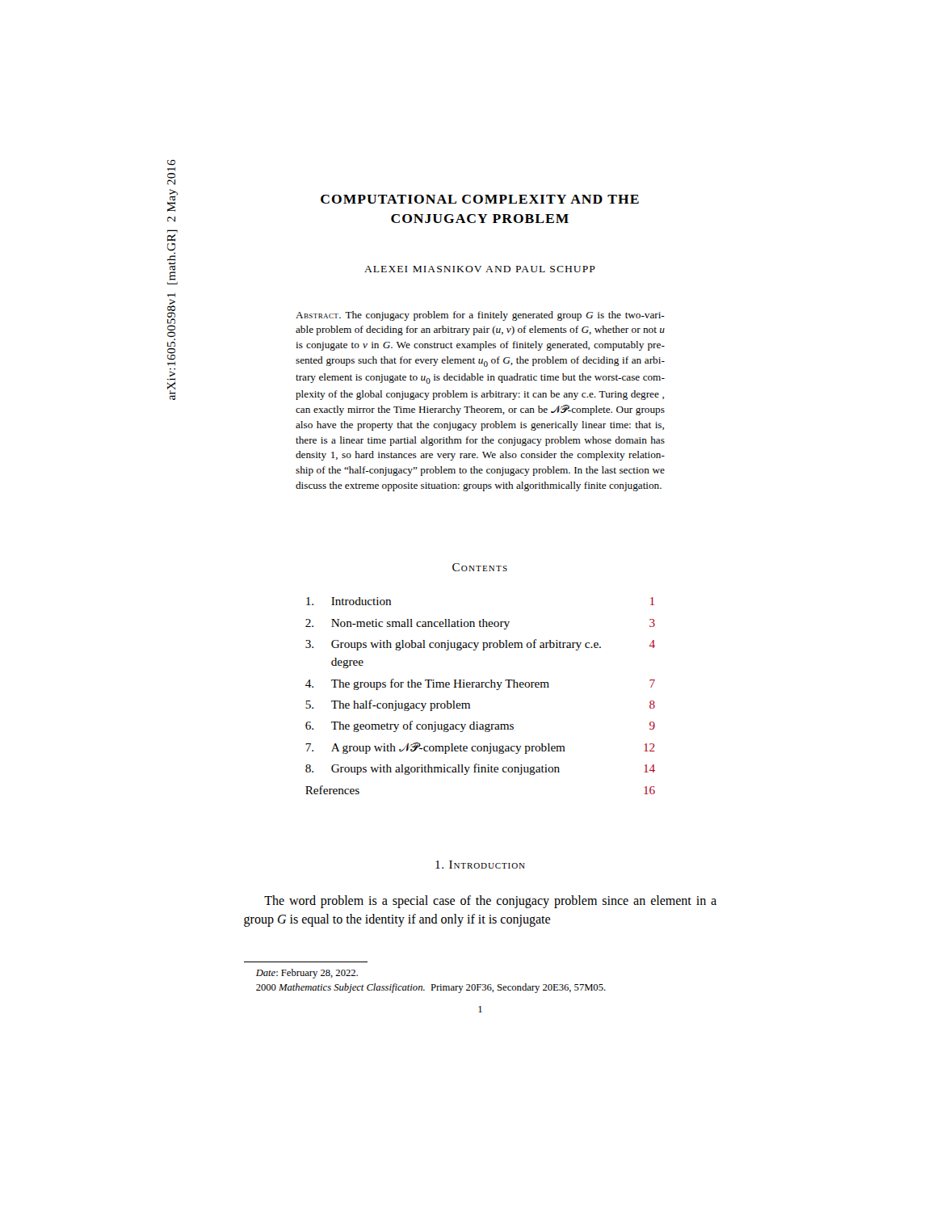arXiv:1605.00598v1 [math.GR] 2 May 2016
Computational Complexity and the
Conjugacy Problem
Alexei Miasnikov and Paul Schupp
Abstract. The conjugacy problem for a finitely generated group G is the two-variable problem of deciding for an arbitrary pair (u, v) of elements of G, whether or not u is conjugate to v in G. We construct examples of finitely generated, computably presented groups such that for every element u0 of G, the problem of deciding if an arbitrary element is conjugate to u0 is decidable in quadratic time but the worst-case complexity of the global conjugacy problem is arbitrary: it can be any c.e. Turing degree , can exactly mirror the Time Hierarchy Theorem, or can be 𝒩𝒫-complete. Our groups also have the property that the conjugacy problem is generically linear time: that is, there is a linear time partial algorithm for the conjugacy problem whose domain has density 1, so hard instances are very rare. We also consider the complexity relationship of the “half-conjugacy” problem to the conjugacy problem. In the last section we discuss the extreme opposite situation: groups with algorithmically finite conjugation.
Contents
| 1. | Introduction | 1 |
| 2. | Non-metic small cancellation theory | 3 |
| 3. | Groups with global conjugacy problem of arbitrary c.e. degree | 4 |
| 4. | The groups for the Time Hierarchy Theorem | 7 |
| 5. | The half-conjugacy problem | 8 |
| 6. | The geometry of conjugacy diagrams | 9 |
| 7. | A group with 𝒩𝒫 -complete conjugacy problem | 12 |
| 8. | Groups with algorithmically finite conjugation | 14 |
| References | 16 |
1. Introduction
The word problem is a special case of the conjugacy problem since an element in a group G is equal to the identity if and only if it is conjugate
Date: February 28, 2022.
2000 Mathematics Subject Classification. Primary 20F36, Secondary 20E36, 57M05.
1